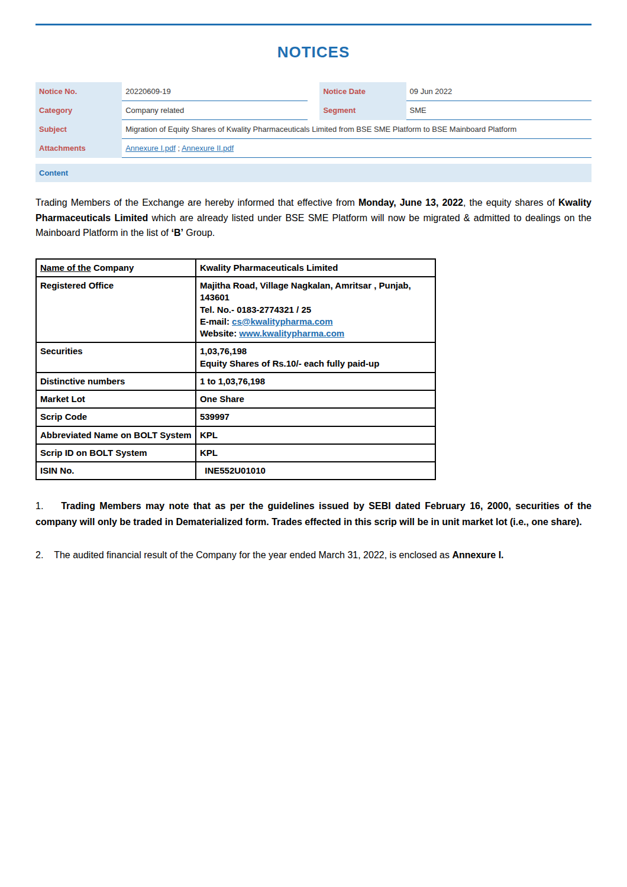NOTICES
| Notice No. | 20220609-19 | | Notice Date | 09 Jun 2022 |
| Category | Company related | | Segment | SME |
| Subject | Migration of Equity Shares of Kwality Pharmaceuticals Limited from BSE SME Platform to BSE Mainboard Platform |
| Attachments | Annexure I.pdf ; Annexure II.pdf |
| Content |
Trading Members of the Exchange are hereby informed that effective from Monday, June 13, 2022, the equity shares of Kwality Pharmaceuticals Limited which are already listed under BSE SME Platform will now be migrated & admitted to dealings on the Mainboard Platform in the list of ‘B’ Group.
| Name of the Company | Kwality Pharmaceuticals Limited |
| Registered Office | Majitha Road, Village Nagkalan, Amritsar , Punjab, 143601 Tel. No .- 0183-2774321 / 25 E-mail : cs@kwalitypharma.com Website: www.kwalitypharma.com |
| Securities | 1,03,76,198 Equity Shares of Rs.10/- each fully paid-up |
| Distinctive numbers | 1 to 1,03,76,198 |
| Market Lot | One Share |
| Scrip Code | 539997 |
| Abbreviated Name on BOLT System | KPL |
| Scrip ID on BOLT System | KPL |
| ISIN No. | INE552U01010 |
1. Trading Members may note that as per the guidelines issued by SEBI dated February 16, 2000, securities of the company will only be traded in Dematerialized form. Trades effected in this scrip will be in unit market lot (i.e., one share).
2. The audited financial result of the Company for the year ended March 31, 2022, is enclosed as Annexure I.